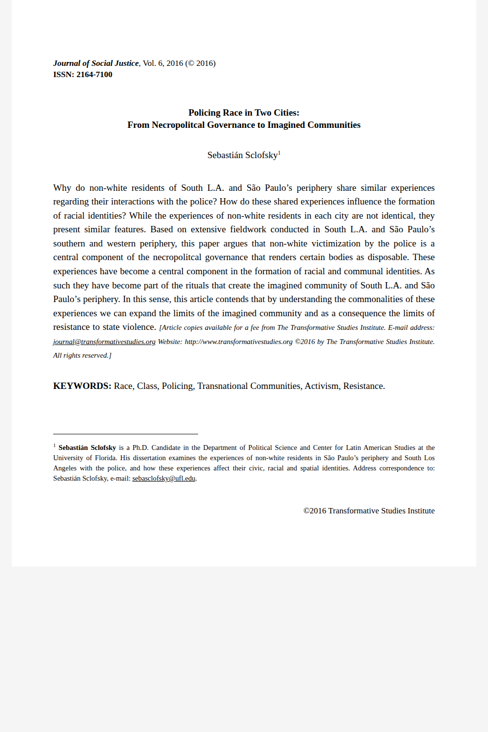Journal of Social Justice, Vol. 6, 2016 (© 2016)
ISSN: 2164-7100
Policing Race in Two Cities:
From Necropolitcal Governance to Imagined Communities
Sebastián Sclofsky1
Why do non-white residents of South L.A. and São Paulo’s periphery share similar experiences regarding their interactions with the police? How do these shared experiences influence the formation of racial identities? While the experiences of non-white residents in each city are not identical, they present similar features. Based on extensive fieldwork conducted in South L.A. and São Paulo’s southern and western periphery, this paper argues that non-white victimization by the police is a central component of the necropolitcal governance that renders certain bodies as disposable. These experiences have become a central component in the formation of racial and communal identities. As such they have become part of the rituals that create the imagined community of South L.A. and São Paulo’s periphery. In this sense, this article contends that by understanding the commonalities of these experiences we can expand the limits of the imagined community and as a consequence the limits of resistance to state violence. [Article copies available for a fee from The Transformative Studies Institute. E-mail address: journal@transformativestudies.org Website: http://www.transformativestudies.org ©2016 by The Transformative Studies Institute. All rights reserved.]
KEYWORDS: Race, Class, Policing, Transnational Communities, Activism, Resistance.
1 Sebastián Sclofsky is a Ph.D. Candidate in the Department of Political Science and Center for Latin American Studies at the University of Florida. His dissertation examines the experiences of non-white residents in São Paulo’s periphery and South Los Angeles with the police, and how these experiences affect their civic, racial and spatial identities. Address correspondence to: Sebastián Sclofsky, e-mail: sebasclofsky@ufl.edu.
©2016 Transformative Studies Institute